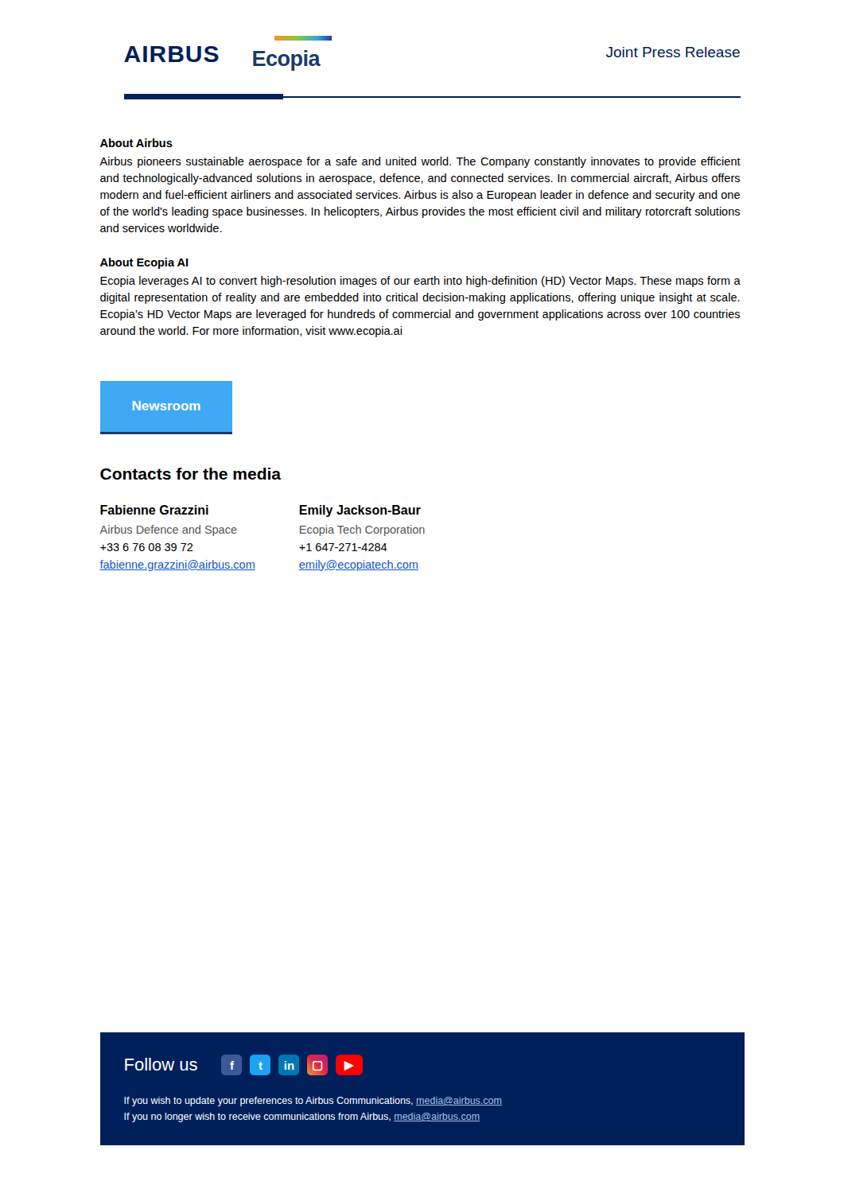AIRBUS
Ecopia
Joint Press Release
About Airbus
Airbus pioneers sustainable aerospace for a safe and united world. The Company constantly innovates to provide efficient and technologically-advanced solutions in aerospace, defence, and connected services. In commercial aircraft, Airbus offers modern and fuel-efficient airliners and associated services. Airbus is also a European leader in defence and security and one of the world's leading space businesses. In helicopters, Airbus provides the most efficient civil and military rotorcraft solutions and services worldwide.
About Ecopia AI
Ecopia leverages AI to convert high-resolution images of our earth into high-definition (HD) Vector Maps. These maps form a digital representation of reality and are embedded into critical decision-making applications, offering unique insight at scale. Ecopia’s HD Vector Maps are leveraged for hundreds of commercial and government applications across over 100 countries around the world. For more information, visit www.ecopia.ai
Newsroom
Contacts for the media
Fabienne Grazzini
Airbus Defence and Space
+33 6 76 08 39 72
fabienne.grazzini@airbus.com
Emily Jackson-Baur
Ecopia Tech Corporation
+1 647-271-4284
emily@ecopiatech.com
Follow us
f t in ▢ ▶
If you wish to update your preferences to Airbus Communications, media@airbus.com
If you no longer wish to receive communications from Airbus, media@airbus.com